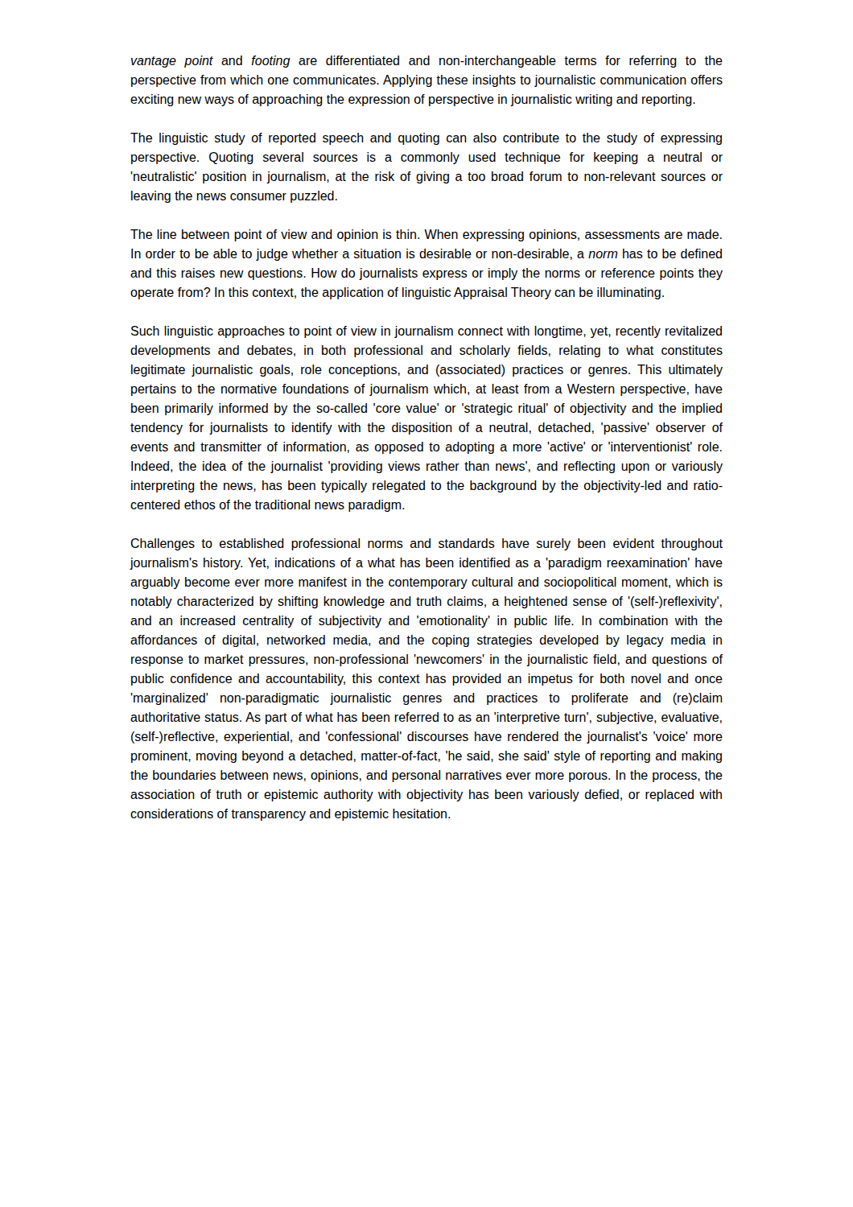vantage point and footing are differentiated and non-interchangeable terms for referring to the perspective from which one communicates. Applying these insights to journalistic communication offers exciting new ways of approaching the expression of perspective in journalistic writing and reporting.
The linguistic study of reported speech and quoting can also contribute to the study of expressing perspective. Quoting several sources is a commonly used technique for keeping a neutral or 'neutralistic' position in journalism, at the risk of giving a too broad forum to non-relevant sources or leaving the news consumer puzzled.
The line between point of view and opinion is thin. When expressing opinions, assessments are made. In order to be able to judge whether a situation is desirable or non-desirable, a norm has to be defined and this raises new questions. How do journalists express or imply the norms or reference points they operate from? In this context, the application of linguistic Appraisal Theory can be illuminating.
Such linguistic approaches to point of view in journalism connect with longtime, yet, recently revitalized developments and debates, in both professional and scholarly fields, relating to what constitutes legitimate journalistic goals, role conceptions, and (associated) practices or genres. This ultimately pertains to the normative foundations of journalism which, at least from a Western perspective, have been primarily informed by the so-called 'core value' or 'strategic ritual' of objectivity and the implied tendency for journalists to identify with the disposition of a neutral, detached, 'passive' observer of events and transmitter of information, as opposed to adopting a more 'active' or 'interventionist' role. Indeed, the idea of the journalist 'providing views rather than news', and reflecting upon or variously interpreting the news, has been typically relegated to the background by the objectivity-led and ratio-centered ethos of the traditional news paradigm.
Challenges to established professional norms and standards have surely been evident throughout journalism's history. Yet, indications of a what has been identified as a 'paradigm reexamination' have arguably become ever more manifest in the contemporary cultural and sociopolitical moment, which is notably characterized by shifting knowledge and truth claims, a heightened sense of '(self-)reflexivity', and an increased centrality of subjectivity and 'emotionality' in public life. In combination with the affordances of digital, networked media, and the coping strategies developed by legacy media in response to market pressures, non-professional 'newcomers' in the journalistic field, and questions of public confidence and accountability, this context has provided an impetus for both novel and once 'marginalized' non-paradigmatic journalistic genres and practices to proliferate and (re)claim authoritative status. As part of what has been referred to as an 'interpretive turn', subjective, evaluative, (self-)reflective, experiential, and 'confessional' discourses have rendered the journalist's 'voice' more prominent, moving beyond a detached, matter-of-fact, 'he said, she said' style of reporting and making the boundaries between news, opinions, and personal narratives ever more porous. In the process, the association of truth or epistemic authority with objectivity has been variously defied, or replaced with considerations of transparency and epistemic hesitation.